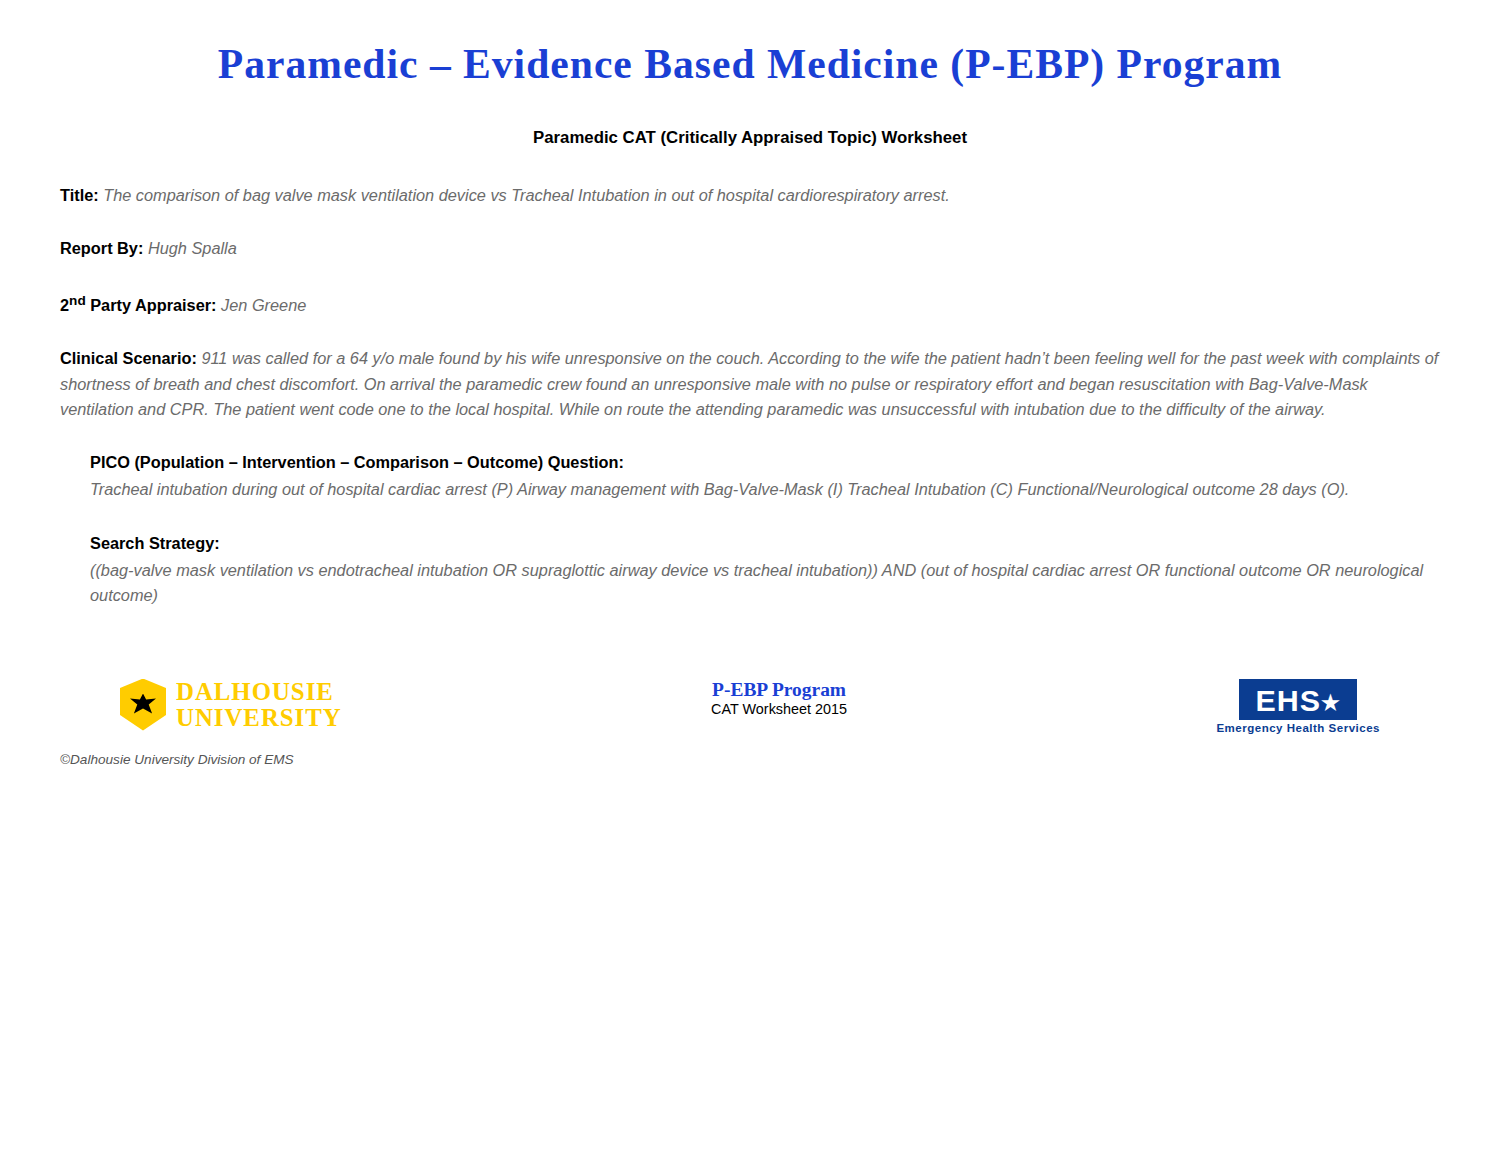Paramedic – Evidence Based Medicine (P-EBP) Program
Paramedic CAT (Critically Appraised Topic) Worksheet
Title: The comparison of bag valve mask ventilation device vs Tracheal Intubation in out of hospital cardiorespiratory arrest.
Report By: Hugh Spalla
2nd Party Appraiser: Jen Greene
Clinical Scenario: 911 was called for a 64 y/o male found by his wife unresponsive on the couch. According to the wife the patient hadn’t been feeling well for the past week with complaints of shortness of breath and chest discomfort. On arrival the paramedic crew found an unresponsive male with no pulse or respiratory effort and began resuscitation with Bag-Valve-Mask ventilation and CPR. The patient went code one to the local hospital. While on route the attending paramedic was unsuccessful with intubation due to the difficulty of the airway.
PICO (Population – Intervention – Comparison – Outcome) Question:
Tracheal intubation during out of hospital cardiac arrest (P) Airway management with Bag-Valve-Mask (I) Tracheal Intubation (C) Functional/Neurological outcome 28 days (O).
Search Strategy:
((bag-valve mask ventilation vs endotracheal intubation OR supraglottic airway device vs tracheal intubation)) AND (out of hospital cardiac arrest OR functional outcome OR neurological outcome)
DALHOUSIE
UNIVERSITY
P-EBP Program
CAT Worksheet 2015
EHS★
Emergency Health Services
©Dalhousie University Division of EMS